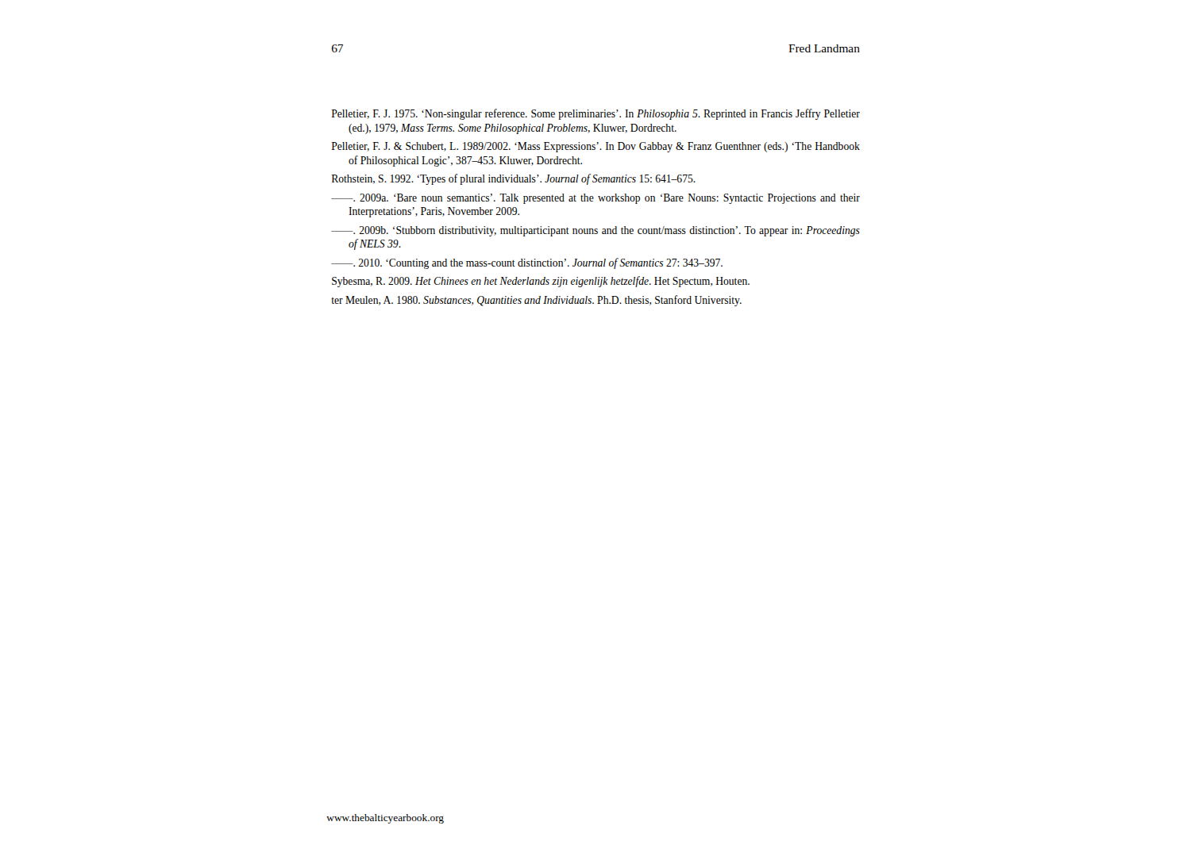67 Fred Landman
Pelletier, F. J. 1975. ‘Non-singular reference. Some preliminaries’. In Philosophia 5. Reprinted in Francis Jeffry Pelletier (ed.), 1979, Mass Terms. Some Philosophical Problems, Kluwer, Dordrecht.
Pelletier, F. J. & Schubert, L. 1989/2002. ‘Mass Expressions’. In Dov Gabbay & Franz Guenthner (eds.) ‘The Handbook of Philosophical Logic’, 387–453. Kluwer, Dordrecht.
Rothstein, S. 1992. ‘Types of plural individuals’. Journal of Semantics 15: 641–675.
——. 2009a. ‘Bare noun semantics’. Talk presented at the workshop on ‘Bare Nouns: Syntactic Projections and their Interpretations’, Paris, November 2009.
——. 2009b. ‘Stubborn distributivity, multiparticipant nouns and the count/mass distinction’. To appear in: Proceedings of NELS 39.
——. 2010. ‘Counting and the mass-count distinction’. Journal of Semantics 27: 343–397.
Sybesma, R. 2009. Het Chinees en het Nederlands zijn eigenlijk hetzelfde. Het Spectum, Houten.
ter Meulen, A. 1980. Substances, Quantities and Individuals. Ph.D. thesis, Stanford University.
www.thebalticyearbook.org